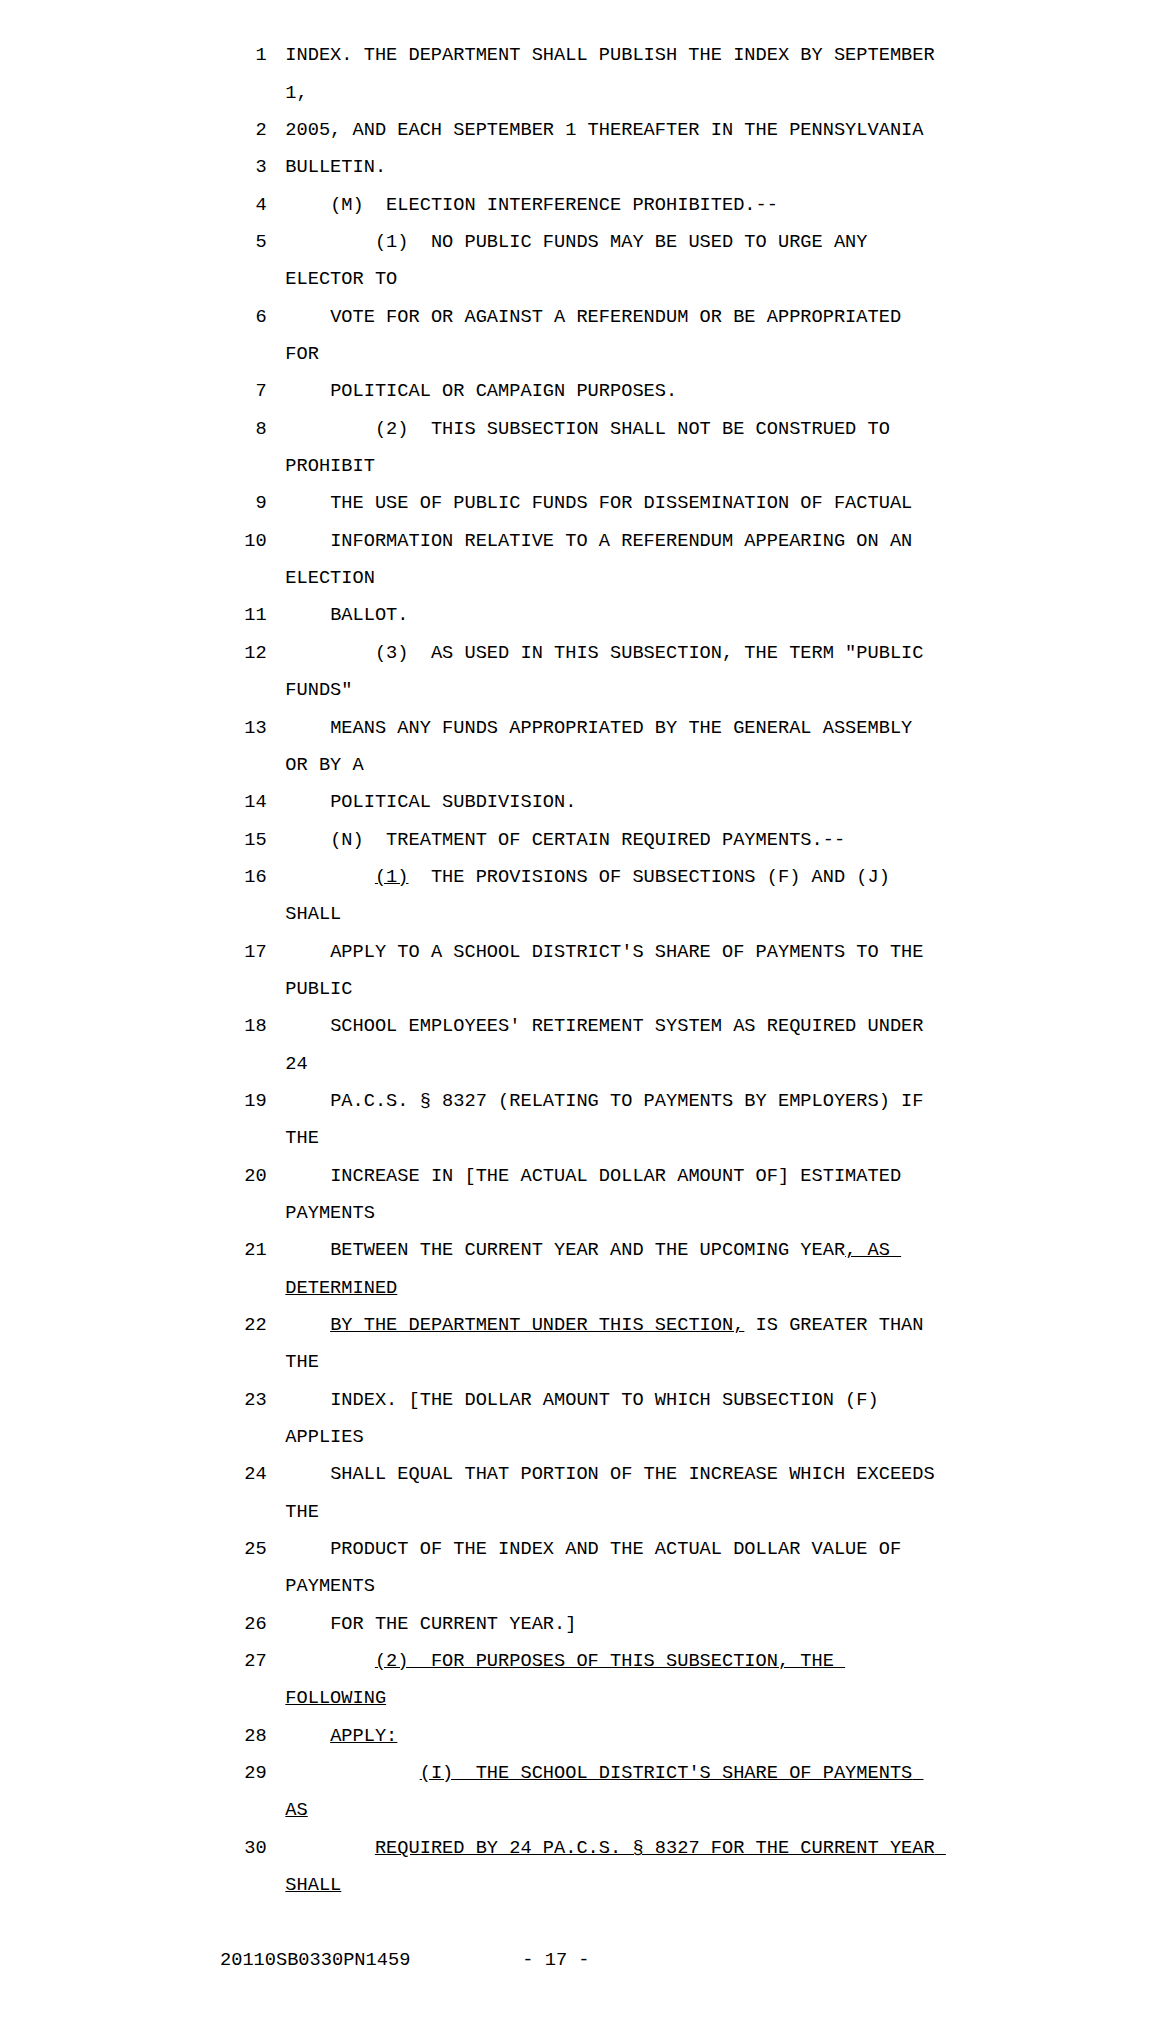INDEX. THE DEPARTMENT SHALL PUBLISH THE INDEX BY SEPTEMBER 1,
2005, AND EACH SEPTEMBER 1 THEREAFTER IN THE PENNSYLVANIA
BULLETIN.
(M) ELECTION INTERFERENCE PROHIBITED.--
(1) NO PUBLIC FUNDS MAY BE USED TO URGE ANY ELECTOR TO
VOTE FOR OR AGAINST A REFERENDUM OR BE APPROPRIATED FOR
POLITICAL OR CAMPAIGN PURPOSES.
(2) THIS SUBSECTION SHALL NOT BE CONSTRUED TO PROHIBIT
THE USE OF PUBLIC FUNDS FOR DISSEMINATION OF FACTUAL
INFORMATION RELATIVE TO A REFERENDUM APPEARING ON AN ELECTION
BALLOT.
(3) AS USED IN THIS SUBSECTION, THE TERM "PUBLIC FUNDS"
MEANS ANY FUNDS APPROPRIATED BY THE GENERAL ASSEMBLY OR BY A
POLITICAL SUBDIVISION.
(N) TREATMENT OF CERTAIN REQUIRED PAYMENTS.--
(1) THE PROVISIONS OF SUBSECTIONS (F) AND (J) SHALL
APPLY TO A SCHOOL DISTRICT'S SHARE OF PAYMENTS TO THE PUBLIC
SCHOOL EMPLOYEES' RETIREMENT SYSTEM AS REQUIRED UNDER 24
PA.C.S. § 8327 (RELATING TO PAYMENTS BY EMPLOYERS) IF THE
INCREASE IN [THE ACTUAL DOLLAR AMOUNT OF] ESTIMATED PAYMENTS
BETWEEN THE CURRENT YEAR AND THE UPCOMING YEAR, AS DETERMINED
BY THE DEPARTMENT UNDER THIS SECTION, IS GREATER THAN THE
INDEX. [THE DOLLAR AMOUNT TO WHICH SUBSECTION (F) APPLIES
SHALL EQUAL THAT PORTION OF THE INCREASE WHICH EXCEEDS THE
PRODUCT OF THE INDEX AND THE ACTUAL DOLLAR VALUE OF PAYMENTS
FOR THE CURRENT YEAR.]
(2) FOR PURPOSES OF THIS SUBSECTION, THE FOLLOWING
APPLY:
(I) THE SCHOOL DISTRICT'S SHARE OF PAYMENTS AS
REQUIRED BY 24 PA.C.S. § 8327 FOR THE CURRENT YEAR SHALL
20110SB0330PN1459- 17 -